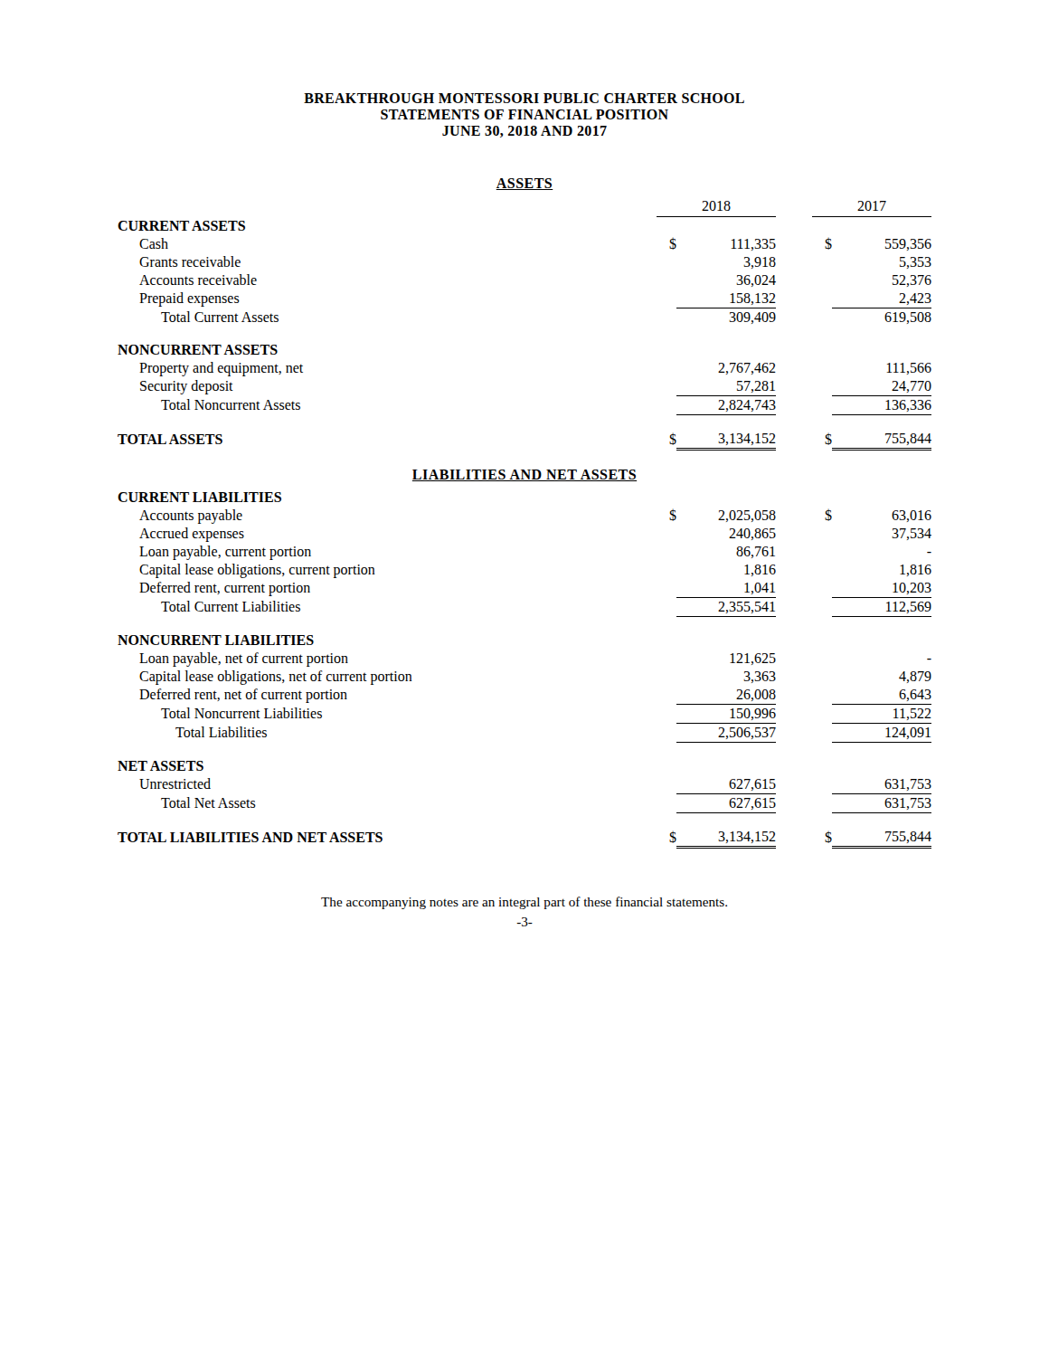BREAKTHROUGH MONTESSORI PUBLIC CHARTER SCHOOL
STATEMENTS OF FINANCIAL POSITION
JUNE 30, 2018 AND 2017
ASSETS
| | 2018 | | 2017 |
| CURRENT ASSETS | | | | | |
| Cash | $ | 111,335 | | $ | 559,356 |
| Grants receivable | | 3,918 | | | 5,353 |
| Accounts receivable | | 36,024 | | | 52,376 |
| Prepaid expenses | | 158,132 | | | 2,423 |
| Total Current Assets | | 309,409 | | | 619,508 |
| NONCURRENT ASSETS | | | | | |
| Property and equipment, net | | 2,767,462 | | | 111,566 |
| Security deposit | | 57,281 | | | 24,770 |
| Total Noncurrent Assets | | 2,824,743 | | | 136,336 |
| TOTAL ASSETS | $ | 3,134,152 | | $ | 755,844 |
LIABILITIES AND NET ASSETS
| CURRENT LIABILITIES | | | | | |
| Accounts payable | $ | 2,025,058 | | $ | 63,016 |
| Accrued expenses | | 240,865 | | | 37,534 |
| Loan payable, current portion | | 86,761 | | | - |
| Capital lease obligations, current portion | | 1,816 | | | 1,816 |
| Deferred rent, current portion | | 1,041 | | | 10,203 |
| Total Current Liabilities | | 2,355,541 | | | 112,569 |
| NONCURRENT LIABILITIES | | | | | |
| Loan payable, net of current portion | | 121,625 | | | - |
| Capital lease obligations, net of current portion | | 3,363 | | | 4,879 |
| Deferred rent, net of current portion | | 26,008 | | | 6,643 |
| Total Noncurrent Liabilities | | 150,996 | | | 11,522 |
| Total Liabilities | | 2,506,537 | | | 124,091 |
| NET ASSETS | | | | | |
| Unrestricted | | 627,615 | | | 631,753 |
| Total Net Assets | | 627,615 | | | 631,753 |
| TOTAL LIABILITIES AND NET ASSETS | $ | 3,134,152 | | $ | 755,844 |
The accompanying notes are an integral part of these financial statements.
-3-